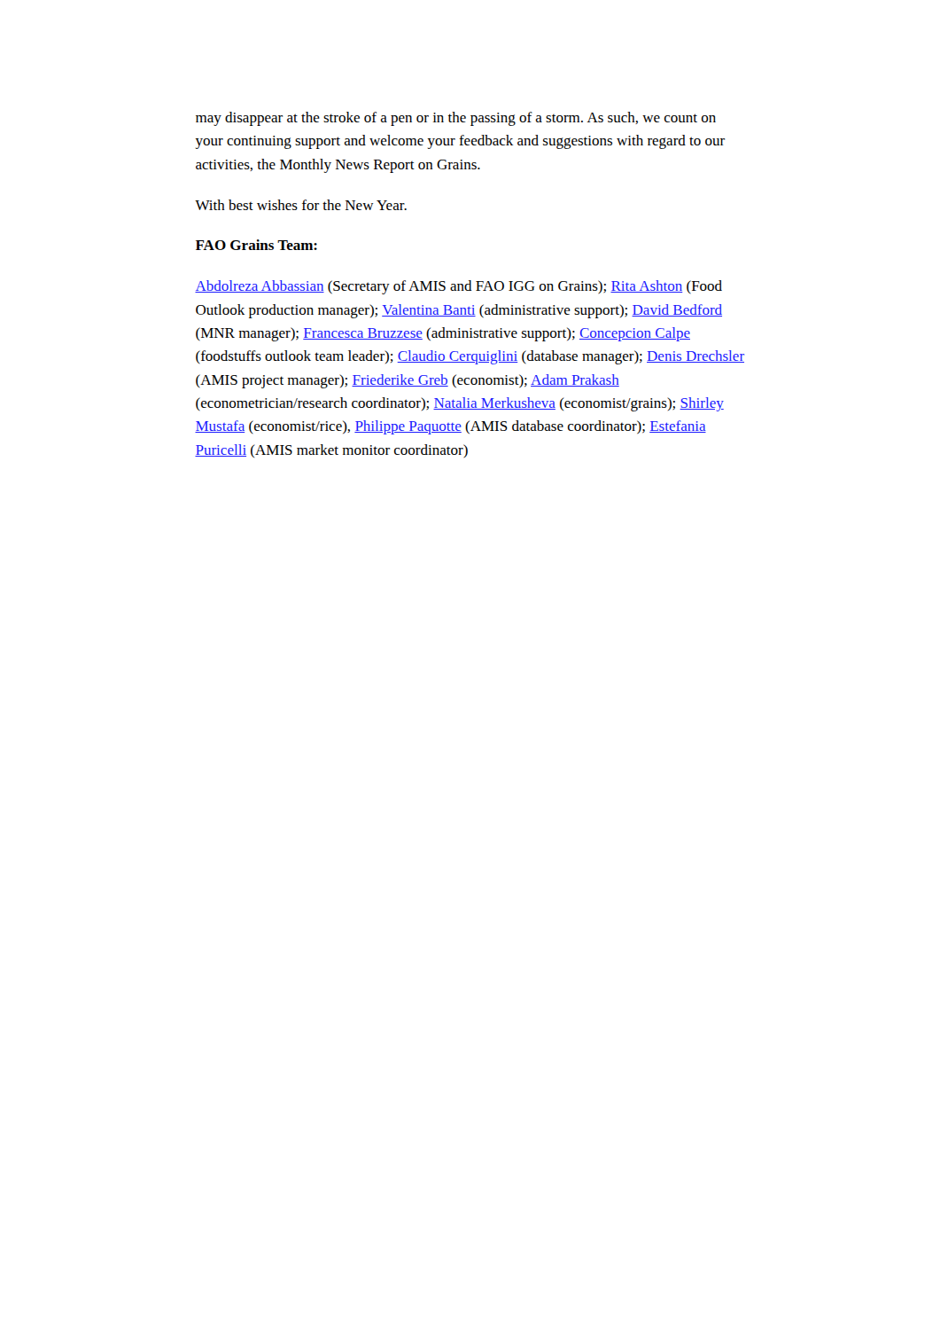may disappear at the stroke of a pen or in the passing of a storm. As such, we count on your continuing support and welcome your feedback and suggestions with regard to our activities, the Monthly News Report on Grains.
With best wishes for the New Year.
FAO Grains Team:
Abdolreza Abbassian (Secretary of AMIS and FAO IGG on Grains); Rita Ashton (Food Outlook production manager); Valentina Banti (administrative support); David Bedford (MNR manager); Francesca Bruzzese (administrative support); Concepcion Calpe (foodstuffs outlook team leader); Claudio Cerquiglini (database manager); Denis Drechsler (AMIS project manager); Friederike Greb (economist); Adam Prakash (econometrician/research coordinator); Natalia Merkusheva (economist/grains); Shirley Mustafa (economist/rice), Philippe Paquotte (AMIS database coordinator); Estefania Puricelli (AMIS market monitor coordinator)